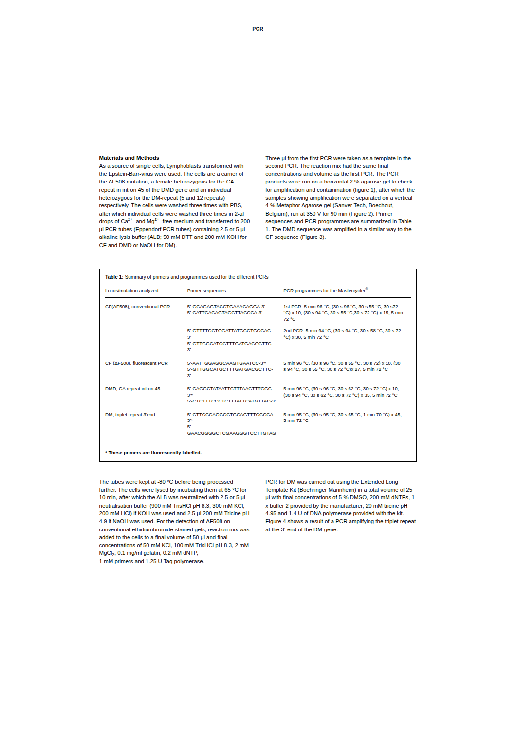PCR
Materials and Methods
As a source of single cells, Lymphoblasts transformed with the Epstein-Barr-virus were used. The cells are a carrier of the ΔF508 mutation, a female heterozygous for the CA repeat in intron 45 of the DMD gene and an individual heterozygous for the DM-repeat (5 and 12 repeats) respectively. The cells were washed three times with PBS, after which individual cells were washed three times in 2-µl drops of Ca2+- and Mg2+- free medium and transferred to 200 µl PCR tubes (Eppendorf PCR tubes) containing 2.5 or 5 µl alkaline lysis buffer (ALB; 50 mM DTT and 200 mM KOH for CF and DMD or NaOH for DM).
Three µl from the first PCR were taken as a template in the second PCR. The reaction mix had the same final concentrations and volume as the first PCR. The PCR products were run on a horizontal 2 % agarose gel to check for amplification and contamination (figure 1), after which the samples showing amplification were separated on a vertical 4 % Metaphor Agarose gel (Sanver Tech, Boechout, Belgium), run at 350 V for 90 min (Figure 2). Primer sequences and PCR programmes are summarized in Table 1. The DMD sequence was amplified in a similar way to the CF sequence (Figure 3).
Table 1: Summary of primers and programmes used for the different PCRs
| Locus/mutation analyzed | Primer sequences | PCR programmes for the Mastercycler ® |
| --- | --- | --- |
| CF(ΔF508), conventional PCR | 5’-GCAGAGTACCTGAAACAGGA-3’ 5’-CATTCACAGTAGCTTACCCA-3’ | 1st PCR: 5 min 96 °C, (30 s 96 °C, 30 s 55 °C, 30 s72 °C) x 10, (30 s 94 °C, 30 s 55 °C,30 s 72 °C) x 15, 5 min 72 °C |
| | 5’-GTTTTCCTGGATTATGCCTGGCAC-3’ 5’-GTTGGCATGCTTTGATGACGCTTC-3’ | 2nd PCR: 5 min 94 °C, (30 s 94 °C, 30 s 58 °C, 30 s 72 °C) x 30, 5 min 72 °C |
| CF (ΔF508), fluorescent PCR | 5’-AATTGGAGGCAAGTGAATCC-3’* 5’-GTTGGCATGCTTTGATGACGCTTC-3’ | 5 min 96 °C, (30 s 96 °C, 30 s 55 °C, 30 s 72) x 10, (30 s 94 °C, 30 s 55 °C, 30 s 72 °C)x 27, 5 min 72 °C |
| DMD, CA repeat intron 45 | 5’-CAGGCTATAATTCTTTAACTTTGGC-3’* 5’-CTCTTTCCCTCTTTATTCATGTTAC-3’ | 5 min 96 °C, (30 s 96 °C, 30 s 62 °C, 30 s 72 °C) x 10, (30 s 94 °C, 30 s 62 °C, 30 s 72 °C) x 35, 5 min 72 °C |
| DM, triplet repeat 3’end | 5’-CTTCCCAGGCCTGCAGTTTGCCCA-3’* 5’-GAACGGGGCTCGAAGGGTCCTTGTAG | 5 min 95 °C, (30 s 95 °C, 30 s 65 °C, 1 min 70 °C) x 45, 5 min 72 °C |
* These primers are fluorescently labelled.
The tubes were kept at -80 °C before being processed further. The cells were lysed by incubating them at 65 °C for 10 min, after which the ALB was neutralized with 2.5 or 5 µl neutralisation buffer (900 mM TrisHCl pH 8.3, 300 mM KCl, 200 mM HCl) if KOH was used and 2.5 µl 200 mM Tricine pH 4.9 if NaOH was used. For the detection of ΔF508 on conventional ethidiumbromide-stained gels, reaction mix was added to the cells to a final volume of 50 µl and final concentrations of 50 mM KCl, 100 mM TrisHCl pH 8.3, 2 mM MgCl2, 0.1 mg/ml gelatin, 0.2 mM dNTP,
1 mM primers and 1.25 U Taq polymerase.
PCR for DM was carried out using the Extended Long Template Kit (Boehringer Mannheim) in a total volume of 25 µl with final concentrations of 5 % DMSO, 200 mM dNTPs, 1 x buffer 2 provided by the manufacturer, 20 mM tricine pH 4.95 and 1.4 U of DNA polymerase provided with the kit. Figure 4 shows a result of a PCR amplifying the triplet repeat at the 3’-end of the DM-gene.